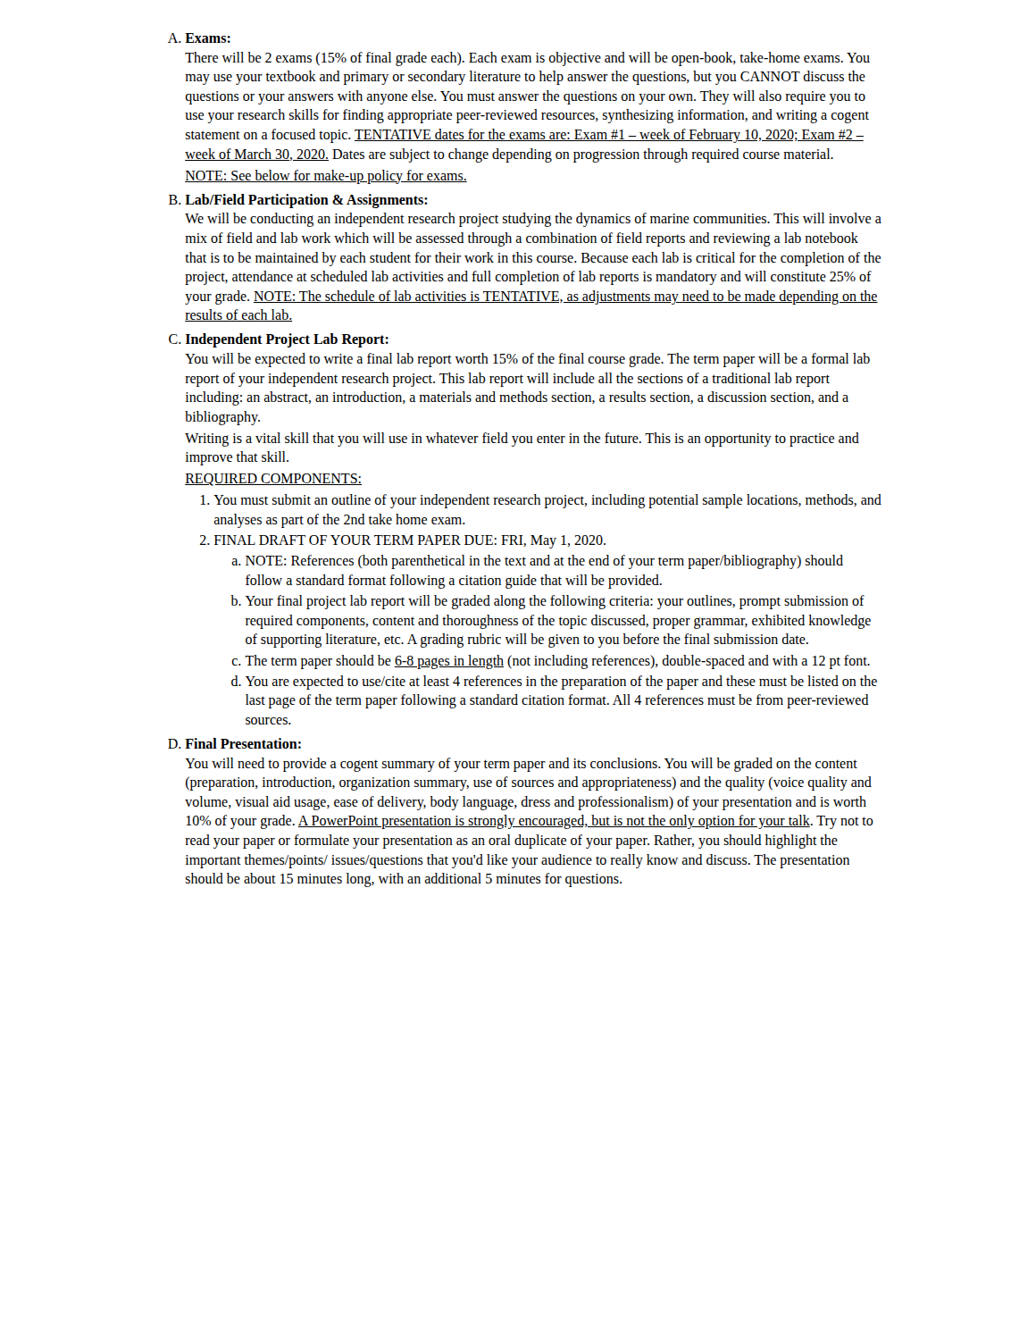Exams:
There will be 2 exams (15% of final grade each). Each exam is objective and will be open-book, take-home exams. You may use your textbook and primary or secondary literature to help answer the questions, but you CANNOT discuss the questions or your answers with anyone else. You must answer the questions on your own. They will also require you to use your research skills for finding appropriate peer-reviewed resources, synthesizing information, and writing a cogent statement on a focused topic. TENTATIVE dates for the exams are: Exam #1 – week of February 10, 2020; Exam #2 – week of March 30, 2020. Dates are subject to change depending on progression through required course material.
NOTE: See below for make-up policy for exams.
Lab/Field Participation & Assignments:
We will be conducting an independent research project studying the dynamics of marine communities. This will involve a mix of field and lab work which will be assessed through a combination of field reports and reviewing a lab notebook that is to be maintained by each student for their work in this course. Because each lab is critical for the completion of the project, attendance at scheduled lab activities and full completion of lab reports is mandatory and will constitute 25% of your grade. NOTE: The schedule of lab activities is TENTATIVE, as adjustments may need to be made depending on the results of each lab.
Independent Project Lab Report:
You will be expected to write a final lab report worth 15% of the final course grade. The term paper will be a formal lab report of your independent research project. This lab report will include all the sections of a traditional lab report including: an abstract, an introduction, a materials and methods section, a results section, a discussion section, and a bibliography.
Writing is a vital skill that you will use in whatever field you enter in the future. This is an opportunity to practice and improve that skill.
REQUIRED COMPONENTS:
You must submit an outline of your independent research project, including potential sample locations, methods, and analyses as part of the 2nd take home exam.
FINAL DRAFT OF YOUR TERM PAPER DUE: FRI, May 1, 2020.
NOTE: References (both parenthetical in the text and at the end of your term paper/bibliography) should follow a standard format following a citation guide that will be provided.
Your final project lab report will be graded along the following criteria: your outlines, prompt submission of required components, content and thoroughness of the topic discussed, proper grammar, exhibited knowledge of supporting literature, etc. A grading rubric will be given to you before the final submission date.
The term paper should be 6-8 pages in length (not including references), double-spaced and with a 12 pt font.
You are expected to use/cite at least 4 references in the preparation of the paper and these must be listed on the last page of the term paper following a standard citation format. All 4 references must be from peer-reviewed sources.
Final Presentation:
You will need to provide a cogent summary of your term paper and its conclusions. You will be graded on the content (preparation, introduction, organization summary, use of sources and appropriateness) and the quality (voice quality and volume, visual aid usage, ease of delivery, body language, dress and professionalism) of your presentation and is worth 10% of your grade. A PowerPoint presentation is strongly encouraged, but is not the only option for your talk. Try not to read your paper or formulate your presentation as an oral duplicate of your paper. Rather, you should highlight the important themes/points/ issues/questions that you'd like your audience to really know and discuss. The presentation should be about 15 minutes long, with an additional 5 minutes for questions.